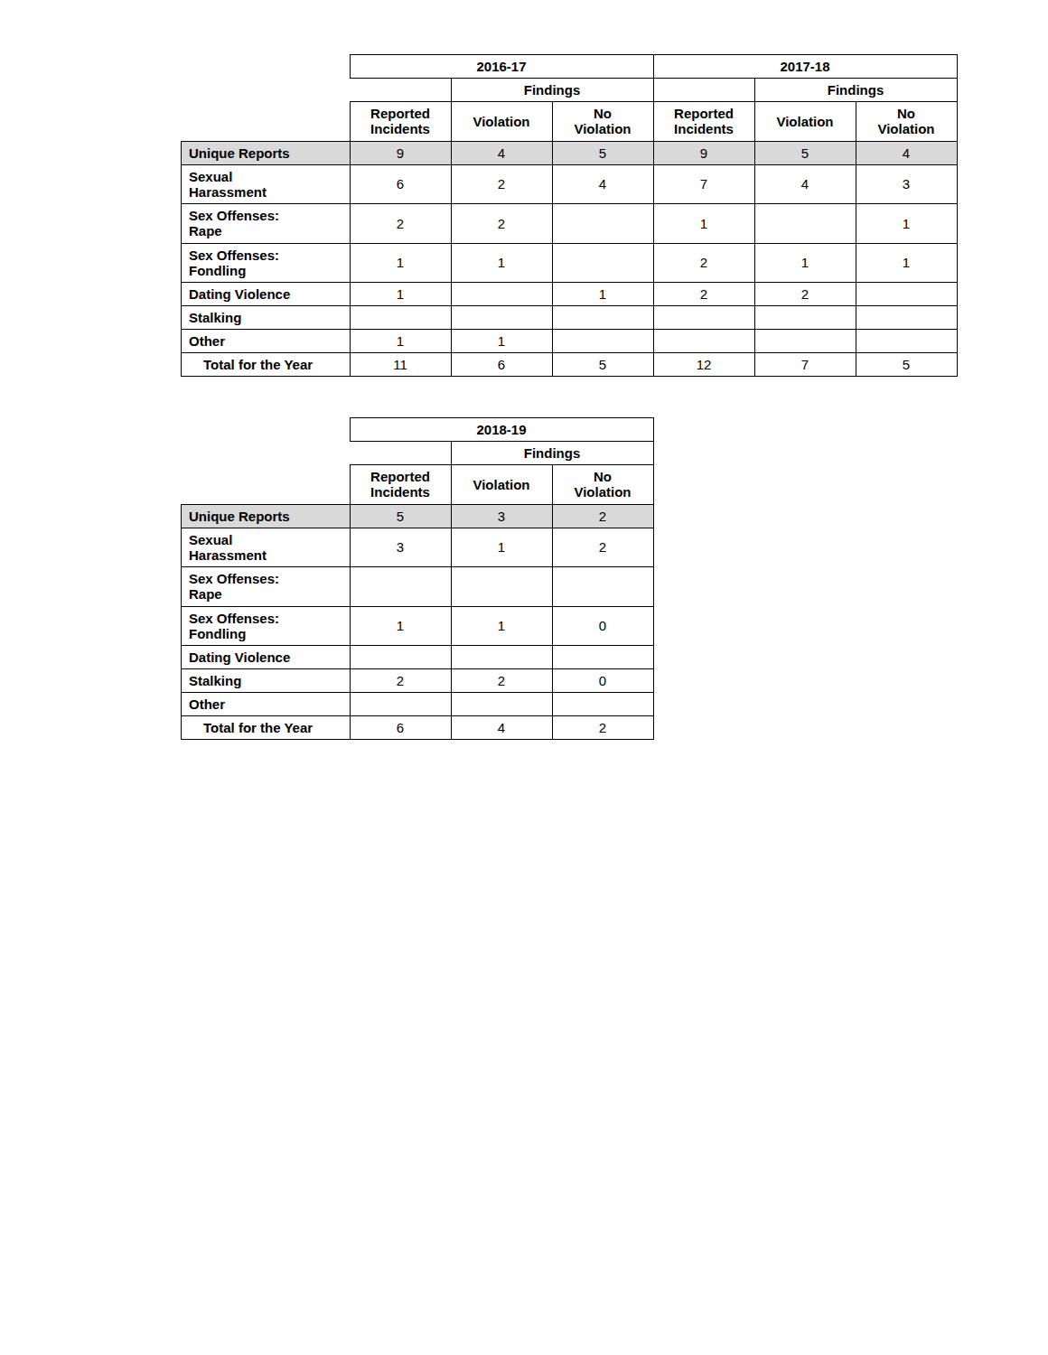| | 2016-17 | 2017-18 |
| | | Findings | | Findings |
| | Reported Incidents | Violation | No Violation | Reported Incidents | Violation | No Violation |
| Unique Reports | 9 | 4 | 5 | 9 | 5 | 4 |
| Sexual Harassment | 6 | 2 | 4 | 7 | 4 | 3 |
| Sex Offenses: Rape | 2 | 2 | | 1 | | 1 |
| Sex Offenses: Fondling | 1 | 1 | | 2 | 1 | 1 |
| Dating Violence | 1 | | 1 | 2 | 2 | |
| Stalking | | | | | | |
| Other | 1 | 1 | | | | |
| Total for the Year | 11 | 6 | 5 | 12 | 7 | 5 |
| | 2018-19 |
| | | Findings |
| | Reported Incidents | Violation | No Violation |
| Unique Reports | 5 | 3 | 2 |
| Sexual Harassment | 3 | 1 | 2 |
| Sex Offenses: Rape | | | |
| Sex Offenses: Fondling | 1 | 1 | 0 |
| Dating Violence | | | |
| Stalking | 2 | 2 | 0 |
| Other | | | |
| Total for the Year | 6 | 4 | 2 |